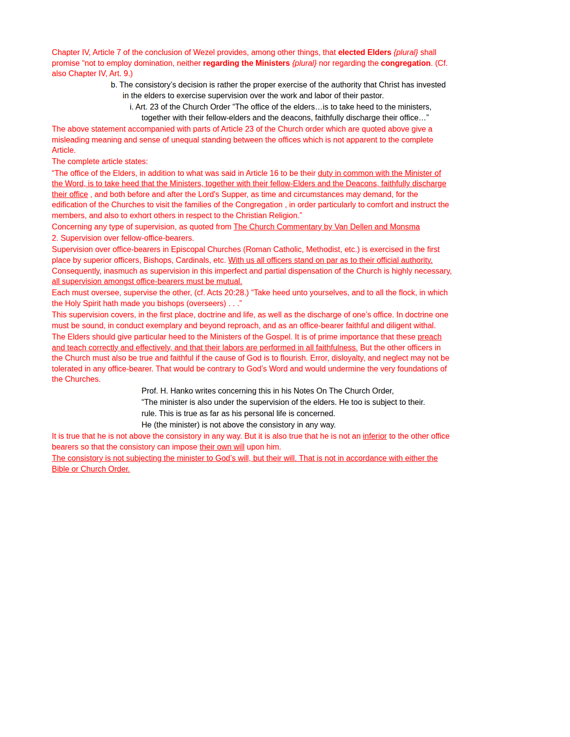Chapter IV, Article 7 of the conclusion of Wezel provides, among other things, that elected Elders {plural} shall promise “not to employ domination, neither regarding the Ministers {plural} nor regarding the congregation. (Cf. also Chapter IV, Art. 9.)
b. The consistory’s decision is rather the proper exercise of the authority that Christ has invested in the elders to exercise supervision over the work and labor of their pastor.
i. Art. 23 of the Church Order “The office of the elders…is to take heed to the ministers, together with their fellow-elders and the deacons, faithfully discharge their office…”
The above statement accompanied with parts of Article 23 of the Church order which are quoted above give a misleading meaning and sense of unequal standing between the offices which is not apparent to the complete Article.
The complete article states:
“The office of the Elders, in addition to what was said in Article 16 to be their duty in common with the Minister of the Word, is to take heed that the Ministers, together with their fellow-Elders and the Deacons, faithfully discharge their office , and both before and after the Lord's Supper, as time and circumstances may demand, for the edification of the Churches to visit the families of the Congregation , in order particularly to comfort and instruct the members, and also to exhort others in respect to the Christian Religion.”
Concerning any type of supervision, as quoted from The Church Commentary by Van Dellen and Monsma
2. Supervision over fellow-office-bearers.
Supervision over office-bearers in Episcopal Churches (Roman Catholic, Methodist, etc.) is exercised in the first place by superior officers, Bishops, Cardinals, etc. With us all officers stand on par as to their official authority. Consequently, inasmuch as supervision in this imperfect and partial dispensation of the Church is highly necessary, all supervision amongst office-bearers must be mutual.
Each must oversee, supervise the other, (cf. Acts 20:28.) “Take heed unto yourselves, and to all the flock, in which the Holy Spirit hath made you bishops (overseers) . . .”
This supervision covers, in the first place, doctrine and life, as well as the discharge of one’s office. In doctrine one must be sound, in conduct exemplary and beyond reproach, and as an office-bearer faithful and diligent withal.
The Elders should give particular heed to the Ministers of the Gospel. It is of prime importance that these preach and teach correctly and effectively, and that their labors are performed in all faithfulness. But the other officers in the Church must also be true and faithful if the cause of God is to flourish. Error, disloyalty, and neglect may not be tolerated in any office-bearer. That would be contrary to God’s Word and would undermine the very foundations of the Churches.
Prof. H. Hanko writes concerning this in his Notes On The Church Order,
“The minister is also under the supervision of the elders. He too is subject to their.
rule. This is true as far as his personal life is concerned.
He (the minister) is not above the consistory in any way.
It is true that he is not above the consistory in any way. But it is also true that he is not an inferior to the other office bearers so that the consistory can impose their own will upon him.
The consistory is not subjecting the minister to God’s will, but their will. That is not in accordance with either the Bible or Church Order.